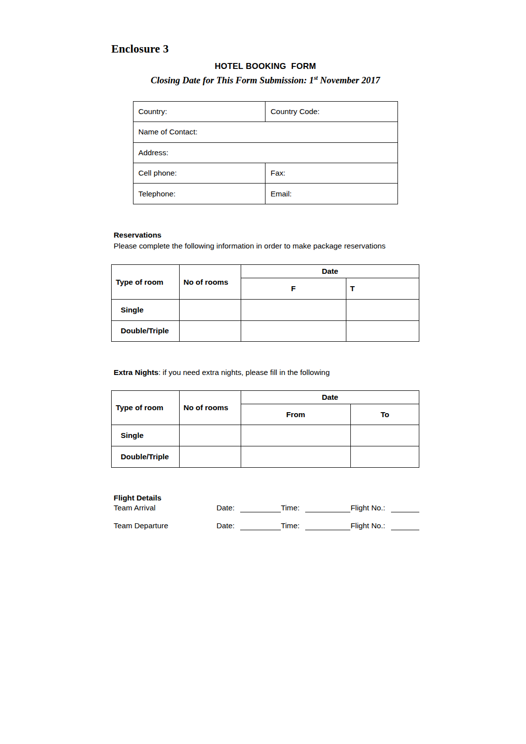Enclosure 3
HOTEL BOOKING FORM
Closing Date for This Form Submission: 1st November 2017
| Country: | Country Code: |
| Name of Contact: |
| Address: |
| Cell phone: | Fax: |
| Telephone: | Email: |
Reservations
Please complete the following information in order to make package reservations
| Type of room | No of rooms | Date |
| --- | --- | --- |
| F | T |
| Single | | | |
| Double/Triple | | | |
Extra Nights: if you need extra nights, please fill in the following
| Type of room | No of rooms | Date |
| --- | --- | --- |
| From | To |
| Single | | | |
| Double/Triple | | | |
Flight Details
| Team Arrival | Date: Time: Flight No.: |
| Team Departure | Date: Time: Flight No.: |